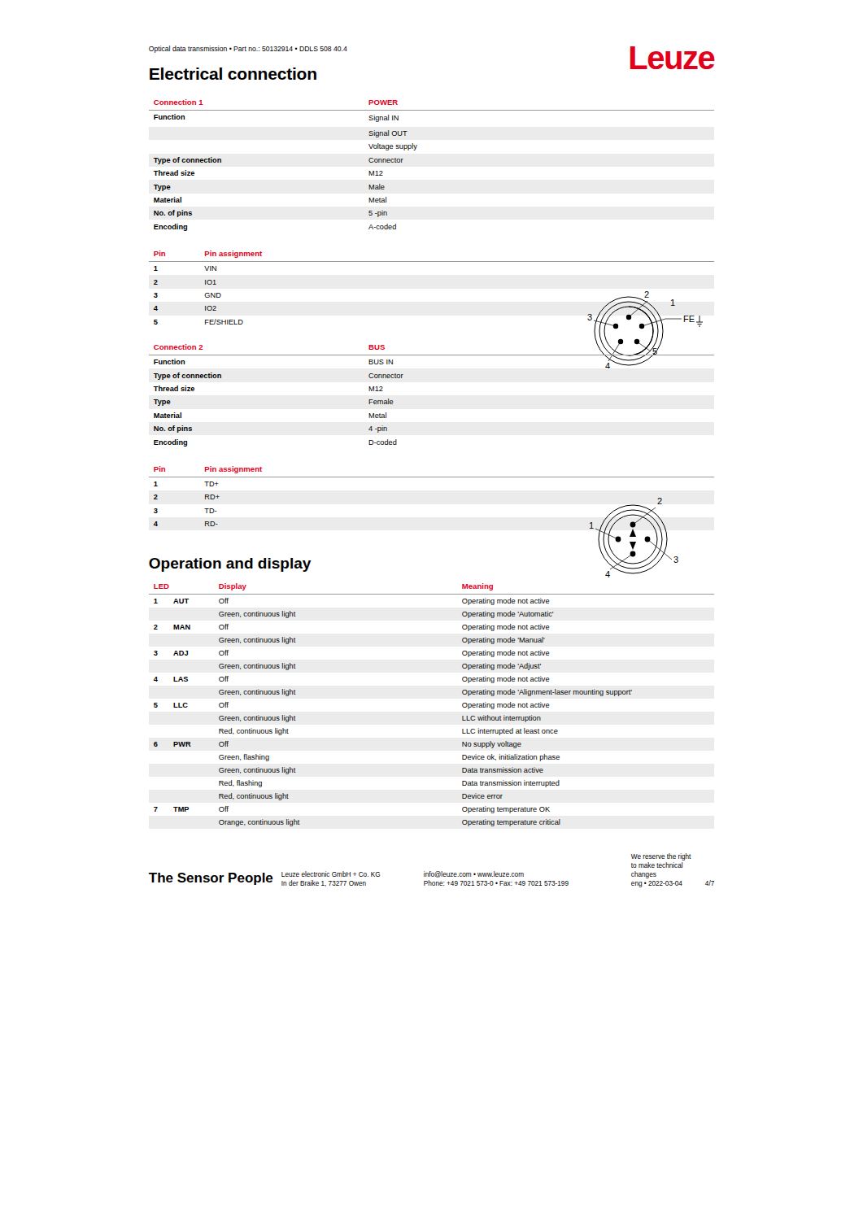Optical data transmission • Part no.: 50132914 • DDLS 508 40.4
Electrical connection
Leuze
| Connection 1 | POWER |
| --- | --- |
| Function | Signal IN |
| | Signal OUT |
| | Voltage supply |
| Type of connection | Connector |
| Thread size | M12 |
| Type | Male |
| Material | Metal |
| No. of pins | 5 -pin |
| Encoding | A-coded |
| Pin | Pin assignment |
| --- | --- |
| 1 | VIN |
| 2 | IO1 |
| 3 | GND |
| 4 | IO2 |
| 5 | FE/SHIELD |
2 1 3 5 4 FE
| Connection 2 | BUS |
| --- | --- |
| Function | BUS IN |
| Type of connection | Connector |
| Thread size | M12 |
| Type | Female |
| Material | Metal |
| No. of pins | 4 -pin |
| Encoding | D-coded |
| Pin | Pin assignment |
| --- | --- |
| 1 | TD+ |
| 2 | RD+ |
| 3 | TD- |
| 4 | RD- |
2 1 3 4
Operation and display
| LED | Display | Meaning |
| --- | --- | --- |
| 1 | AUT | Off | Operating mode not active |
| | | Green, continuous light | Operating mode 'Automatic' |
| 2 | MAN | Off | Operating mode not active |
| | | Green, continuous light | Operating mode 'Manual' |
| 3 | ADJ | Off | Operating mode not active |
| | | Green, continuous light | Operating mode 'Adjust' |
| 4 | LAS | Off | Operating mode not active |
| | | Green, continuous light | Operating mode 'Alignment-laser mounting support' |
| 5 | LLC | Off | Operating mode not active |
| | | Green, continuous light | LLC without interruption |
| | | Red, continuous light | LLC interrupted at least once |
| 6 | PWR | Off | No supply voltage |
| | | Green, flashing | Device ok, initialization phase |
| | | Green, continuous light | Data transmission active |
| | | Red, flashing | Data transmission interrupted |
| | | Red, continuous light | Device error |
| 7 | TMP | Off | Operating temperature OK |
| | | Orange, continuous light | Operating temperature critical |
The Sensor People
Leuze electronic GmbH + Co. KG
In der Braike 1, 73277 Owen
info@leuze.com • www.leuze.com
Phone: +49 7021 573-0 • Fax: +49 7021 573-199
We reserve the right to make technical changes
eng • 2022-03-04
4/7